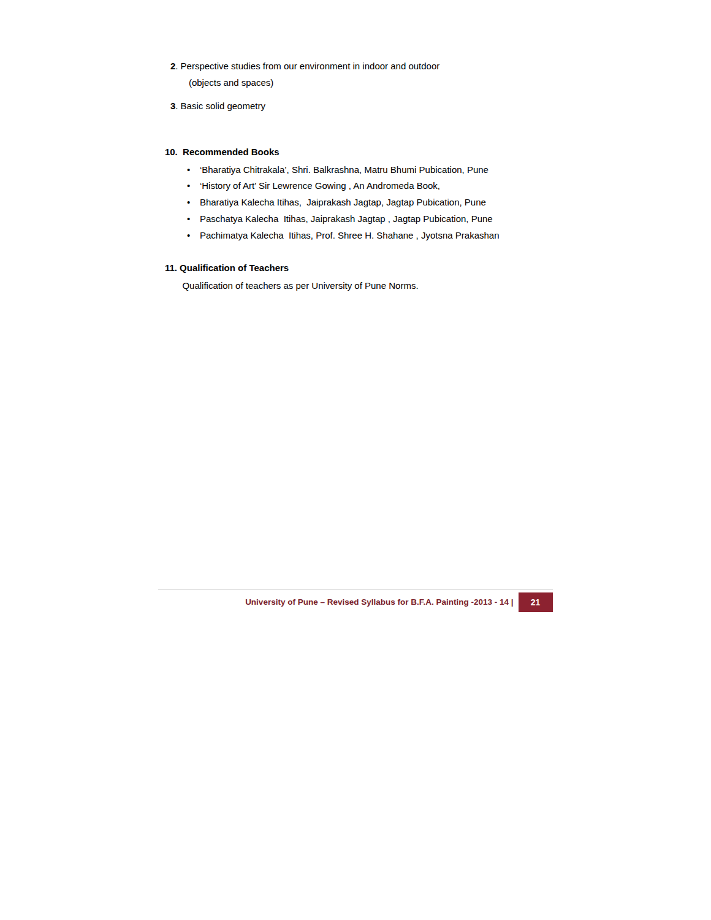2. Perspective studies from our environment in indoor and outdoor
(objects and spaces)
3. Basic solid geometry
10. Recommended Books
‘Bharatiya Chitrakala’, Shri. Balkrashna, Matru Bhumi Pubication, Pune
‘History of Art’ Sir Lewrence Gowing , An Andromeda Book,
Bharatiya Kalecha Itihas, Jaiprakash Jagtap, Jagtap Pubication, Pune
Paschatya Kalecha Itihas, Jaiprakash Jagtap , Jagtap Pubication, Pune
Pachimatya Kalecha Itihas, Prof. Shree H. Shahane , Jyotsna Prakashan
11. Qualification of Teachers
Qualification of teachers as per University of Pune Norms.
University of Pune – Revised Syllabus for B.F.A. Painting -2013 - 14 |
21